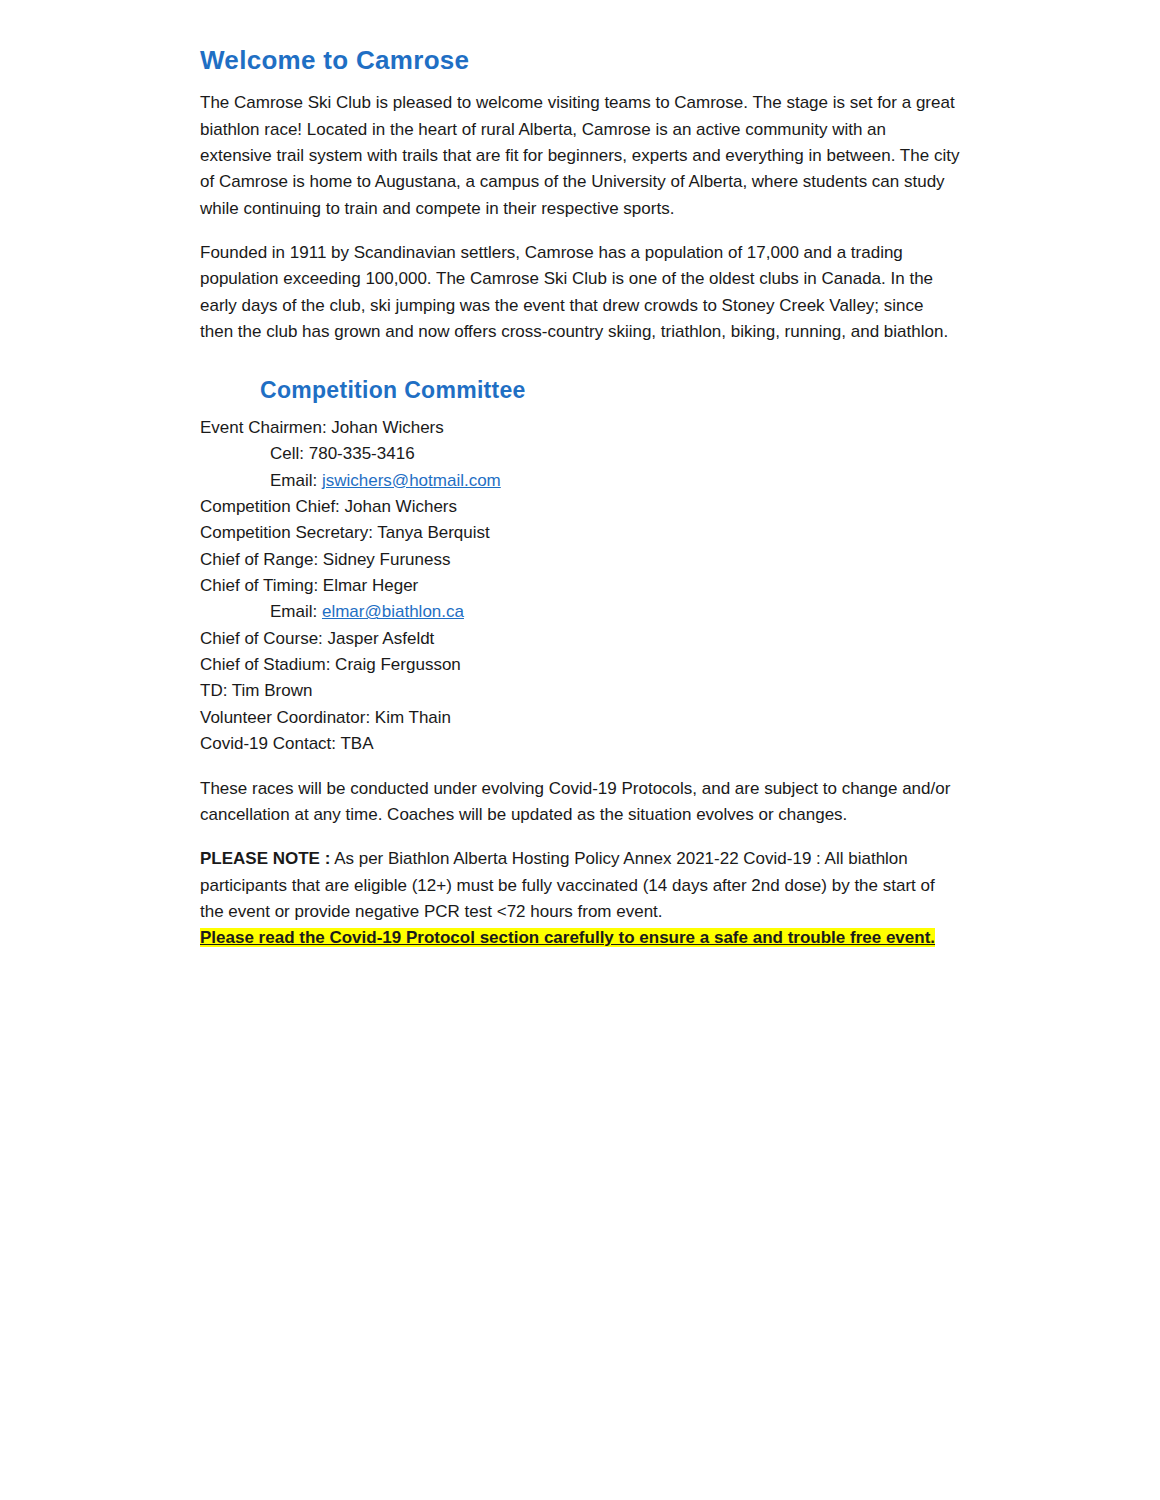Welcome to Camrose
The Camrose Ski Club is pleased to welcome visiting teams to Camrose. The stage is set for a great biathlon race! Located in the heart of rural Alberta, Camrose is an active community with an extensive trail system with trails that are fit for beginners, experts and everything in between. The city of Camrose is home to Augustana, a campus of the University of Alberta, where students can study while continuing to train and compete in their respective sports.
Founded in 1911 by Scandinavian settlers, Camrose has a population of 17,000 and a trading population exceeding 100,000. The Camrose Ski Club is one of the oldest clubs in Canada. In the early days of the club, ski jumping was the event that drew crowds to Stoney Creek Valley; since then the club has grown and now offers cross-country skiing, triathlon, biking, running, and biathlon.
Competition Committee
Event Chairmen: Johan Wichers
Cell: 780-335-3416
Email: jswichers@hotmail.com
Competition Chief: Johan Wichers
Competition Secretary: Tanya Berquist
Chief of Range: Sidney Furuness
Chief of Timing: Elmar Heger
Email: elmar@biathlon.ca
Chief of Course: Jasper Asfeldt
Chief of Stadium: Craig Fergusson
TD: Tim Brown
Volunteer Coordinator: Kim Thain
Covid-19 Contact: TBA
These races will be conducted under evolving Covid-19 Protocols, and are subject to change and/or cancellation at any time. Coaches will be updated as the situation evolves or changes.
PLEASE NOTE : As per Biathlon Alberta Hosting Policy Annex 2021-22 Covid-19 : All biathlon participants that are eligible (12+) must be fully vaccinated (14 days after 2nd dose) by the start of the event or provide negative PCR test <72 hours from event.
Please read the Covid-19 Protocol section carefully to ensure a safe and trouble free event.